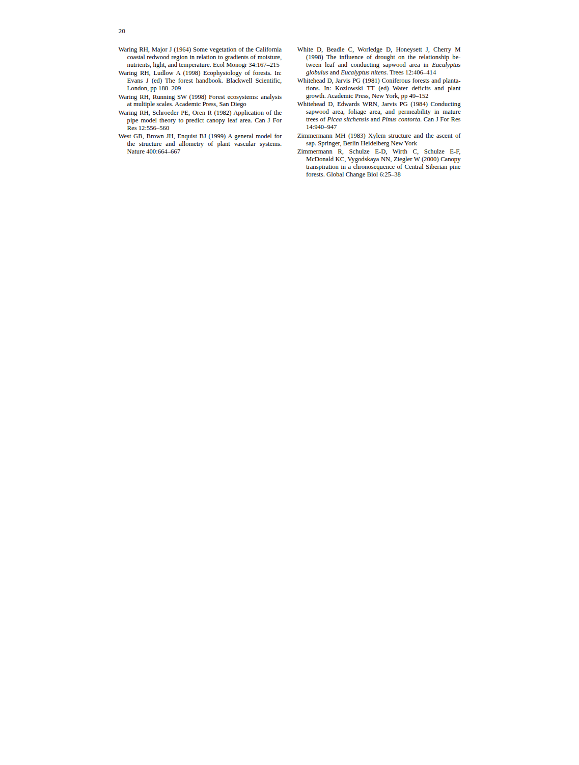20
Waring RH, Major J (1964) Some vegetation of the California coastal redwood region in relation to gradients of moisture, nutrients, light, and temperature. Ecol Monogr 34:167–215
Waring RH, Ludlow A (1998) Ecophysiology of forests. In: Evans J (ed) The forest handbook. Blackwell Scientific, London, pp 188–209
Waring RH, Running SW (1998) Forest ecosystems: analysis at multiple scales. Academic Press, San Diego
Waring RH, Schroeder PE, Oren R (1982) Application of the pipe model theory to predict canopy leaf area. Can J For Res 12:556–560
West GB, Brown JH, Enquist BJ (1999) A general model for the structure and allometry of plant vascular systems. Nature 400:664–667
White D, Beadle C, Worledge D, Honeysett J, Cherry M (1998) The influence of drought on the relationship between leaf and conducting sapwood area in Eucalyptus globulus and Eucalyptus nitens. Trees 12:406–414
Whitehead D, Jarvis PG (1981) Coniferous forests and plantations. In: Kozlowski TT (ed) Water deficits and plant growth. Academic Press, New York, pp 49–152
Whitehead D, Edwards WRN, Jarvis PG (1984) Conducting sapwood area, foliage area, and permeability in mature trees of Picea sitchensis and Pinus contorta. Can J For Res 14:940–947
Zimmermann MH (1983) Xylem structure and the ascent of sap. Springer, Berlin Heidelberg New York
Zimmermann R, Schulze E-D, Wirth C, Schulze E-F, McDonald KC, Vygodskaya NN, Ziegler W (2000) Canopy transpiration in a chronosequence of Central Siberian pine forests. Global Change Biol 6:25–38